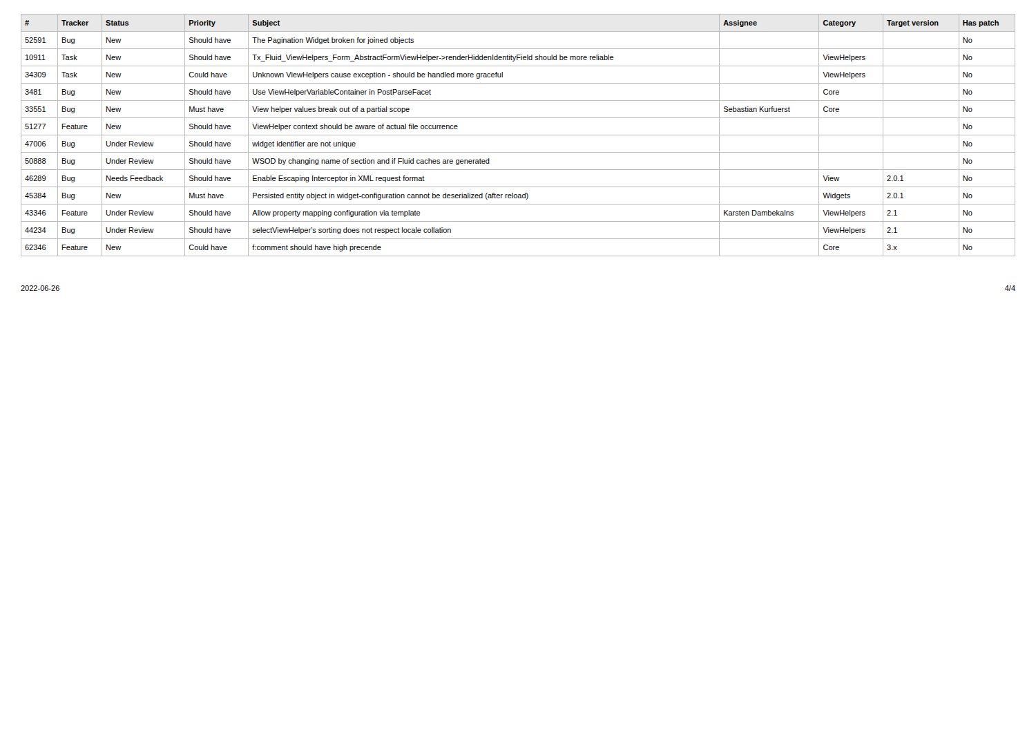| # | Tracker | Status | Priority | Subject | Assignee | Category | Target version | Has patch |
| --- | --- | --- | --- | --- | --- | --- | --- | --- |
| 52591 | Bug | New | Should have | The Pagination Widget broken for joined objects | | | | No |
| 10911 | Task | New | Should have | Tx_Fluid_ViewHelpers_Form_AbstractFormViewHelper->renderHiddenIdentityField should be more reliable | | ViewHelpers | | No |
| 34309 | Task | New | Could have | Unknown ViewHelpers cause exception - should be handled more graceful | | ViewHelpers | | No |
| 3481 | Bug | New | Should have | Use ViewHelperVariableContainer in PostParseFacet | | Core | | No |
| 33551 | Bug | New | Must have | View helper values break out of a partial scope | Sebastian Kurfuerst | Core | | No |
| 51277 | Feature | New | Should have | ViewHelper context should be aware of actual file occurrence | | | | No |
| 47006 | Bug | Under Review | Should have | widget identifier are not unique | | | | No |
| 50888 | Bug | Under Review | Should have | WSOD by changing name of section and if Fluid caches are generated | | | | No |
| 46289 | Bug | Needs Feedback | Should have | Enable Escaping Interceptor in XML request format | | View | 2.0.1 | No |
| 45384 | Bug | New | Must have | Persisted entity object in widget-configuration cannot be deserialized (after reload) | | Widgets | 2.0.1 | No |
| 43346 | Feature | Under Review | Should have | Allow property mapping configuration via template | Karsten Dambekalns | ViewHelpers | 2.1 | No |
| 44234 | Bug | Under Review | Should have | selectViewHelper's sorting does not respect locale collation | | ViewHelpers | 2.1 | No |
| 62346 | Feature | New | Could have | f:comment should have high precende | | Core | 3.x | No |
2022-06-26 4/4